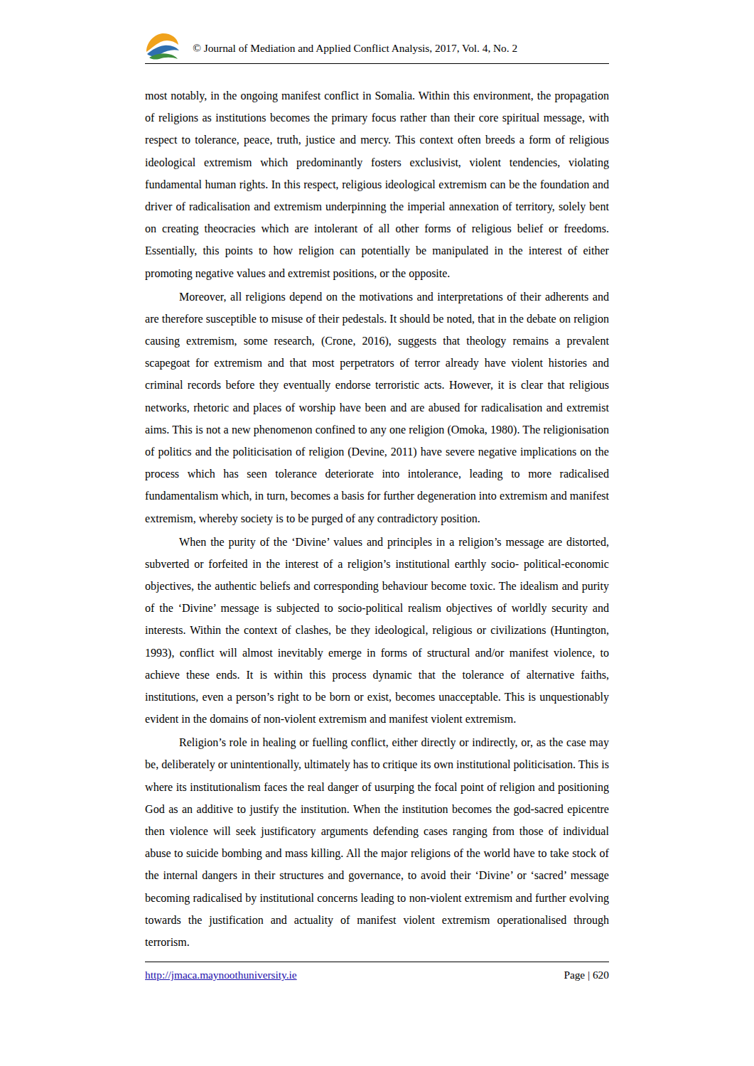© Journal of Mediation and Applied Conflict Analysis, 2017, Vol. 4, No. 2
most notably, in the ongoing manifest conflict in Somalia. Within this environment, the propagation of religions as institutions becomes the primary focus rather than their core spiritual message, with respect to tolerance, peace, truth, justice and mercy. This context often breeds a form of religious ideological extremism which predominantly fosters exclusivist, violent tendencies, violating fundamental human rights. In this respect, religious ideological extremism can be the foundation and driver of radicalisation and extremism underpinning the imperial annexation of territory, solely bent on creating theocracies which are intolerant of all other forms of religious belief or freedoms. Essentially, this points to how religion can potentially be manipulated in the interest of either promoting negative values and extremist positions, or the opposite.
Moreover, all religions depend on the motivations and interpretations of their adherents and are therefore susceptible to misuse of their pedestals. It should be noted, that in the debate on religion causing extremism, some research, (Crone, 2016), suggests that theology remains a prevalent scapegoat for extremism and that most perpetrators of terror already have violent histories and criminal records before they eventually endorse terroristic acts. However, it is clear that religious networks, rhetoric and places of worship have been and are abused for radicalisation and extremist aims. This is not a new phenomenon confined to any one religion (Omoka, 1980). The religionisation of politics and the politicisation of religion (Devine, 2011) have severe negative implications on the process which has seen tolerance deteriorate into intolerance, leading to more radicalised fundamentalism which, in turn, becomes a basis for further degeneration into extremism and manifest extremism, whereby society is to be purged of any contradictory position.
When the purity of the ‘Divine’ values and principles in a religion’s message are distorted, subverted or forfeited in the interest of a religion’s institutional earthly socio- political-economic objectives, the authentic beliefs and corresponding behaviour become toxic. The idealism and purity of the ‘Divine’ message is subjected to socio-political realism objectives of worldly security and interests. Within the context of clashes, be they ideological, religious or civilizations (Huntington, 1993), conflict will almost inevitably emerge in forms of structural and/or manifest violence, to achieve these ends. It is within this process dynamic that the tolerance of alternative faiths, institutions, even a person’s right to be born or exist, becomes unacceptable. This is unquestionably evident in the domains of non-violent extremism and manifest violent extremism.
Religion’s role in healing or fuelling conflict, either directly or indirectly, or, as the case may be, deliberately or unintentionally, ultimately has to critique its own institutional politicisation. This is where its institutionalism faces the real danger of usurping the focal point of religion and positioning God as an additive to justify the institution. When the institution becomes the god-sacred epicentre then violence will seek justificatory arguments defending cases ranging from those of individual abuse to suicide bombing and mass killing. All the major religions of the world have to take stock of the internal dangers in their structures and governance, to avoid their ‘Divine’ or ‘sacred’ message becoming radicalised by institutional concerns leading to non-violent extremism and further evolving towards the justification and actuality of manifest violent extremism operationalised through terrorism.
http://jmaca.maynoothuniversity.ie Page | 620